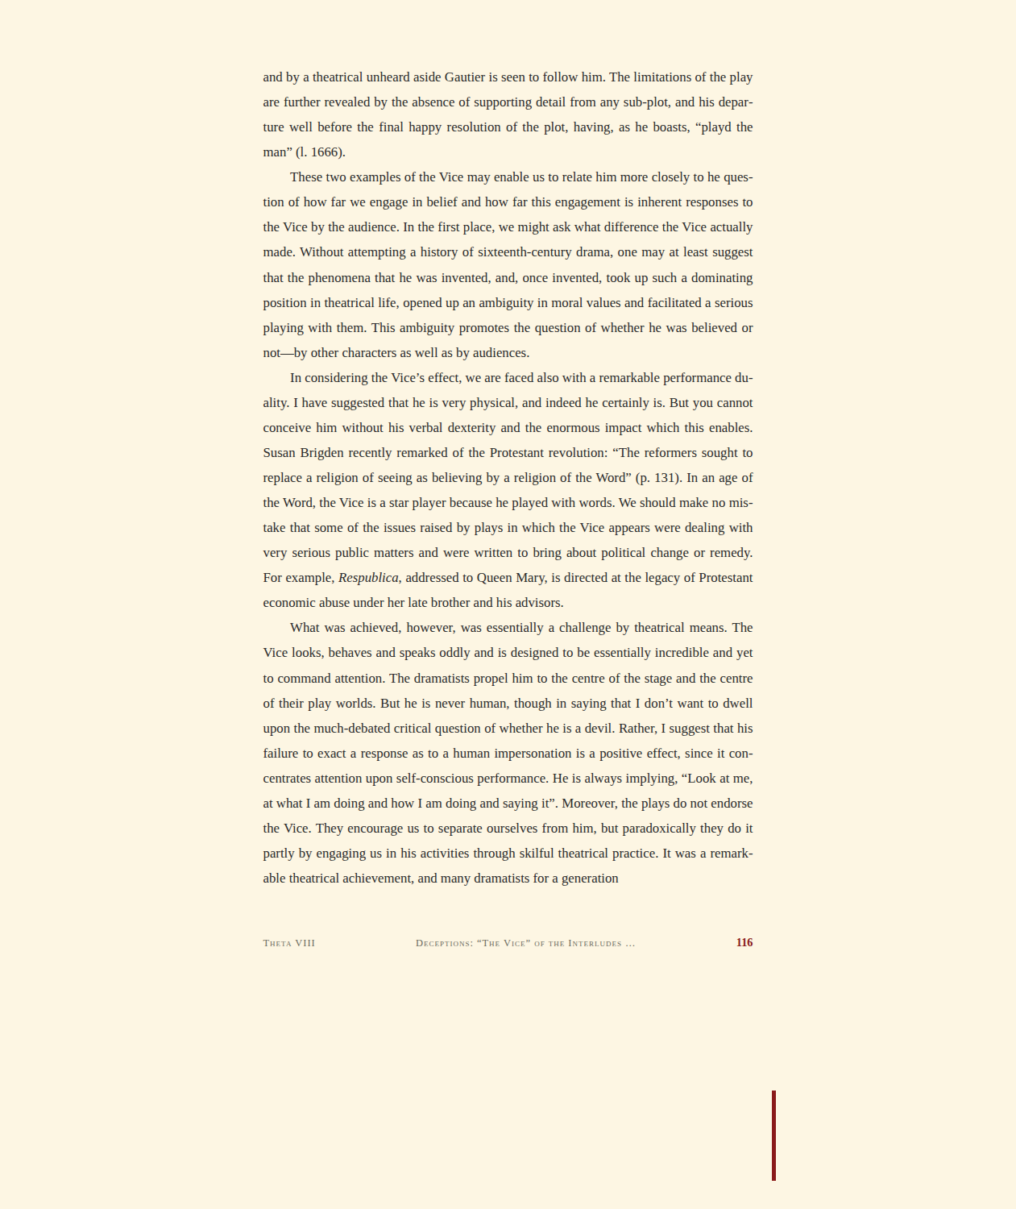and by a theatrical unheard aside Gautier is seen to follow him. The limitations of the play are further revealed by the absence of supporting detail from any sub-plot, and his departure well before the final happy resolution of the plot, having, as he boasts, “playd the man” (l. 1666).
These two examples of the Vice may enable us to relate him more closely to he question of how far we engage in belief and how far this engagement is inherent responses to the Vice by the audience. In the first place, we might ask what difference the Vice actually made. Without attempting a history of sixteenth-century drama, one may at least suggest that the phenomena that he was invented, and, once invented, took up such a dominating position in theatrical life, opened up an ambiguity in moral values and facilitated a serious playing with them. This ambiguity promotes the question of whether he was believed or not—by other characters as well as by audiences.
In considering the Vice’s effect, we are faced also with a remarkable performance duality. I have suggested that he is very physical, and indeed he certainly is. But you cannot conceive him without his verbal dexterity and the enormous impact which this enables. Susan Brigden recently remarked of the Protestant revolution: “The reformers sought to replace a religion of seeing as believing by a religion of the Word” (p. 131). In an age of the Word, the Vice is a star player because he played with words. We should make no mistake that some of the issues raised by plays in which the Vice appears were dealing with very serious public matters and were written to bring about political change or remedy. For example, Respublica, addressed to Queen Mary, is directed at the legacy of Protestant economic abuse under her late brother and his advisors.
What was achieved, however, was essentially a challenge by theatrical means. The Vice looks, behaves and speaks oddly and is designed to be essentially incredible and yet to command attention. The dramatists propel him to the centre of the stage and the centre of their play worlds. But he is never human, though in saying that I don’t want to dwell upon the much-debated critical question of whether he is a devil. Rather, I suggest that his failure to exact a response as to a human impersonation is a positive effect, since it concentrates attention upon self-conscious performance. He is always implying, “Look at me, at what I am doing and how I am doing and saying it”. Moreover, the plays do not endorse the Vice. They encourage us to separate ourselves from him, but paradoxically they do it partly by engaging us in his activities through skilful theatrical practice. It was a remarkable theatrical achievement, and many dramatists for a generation
Theta VIII
Deceptions: “The Vice” of the Interludes …
116